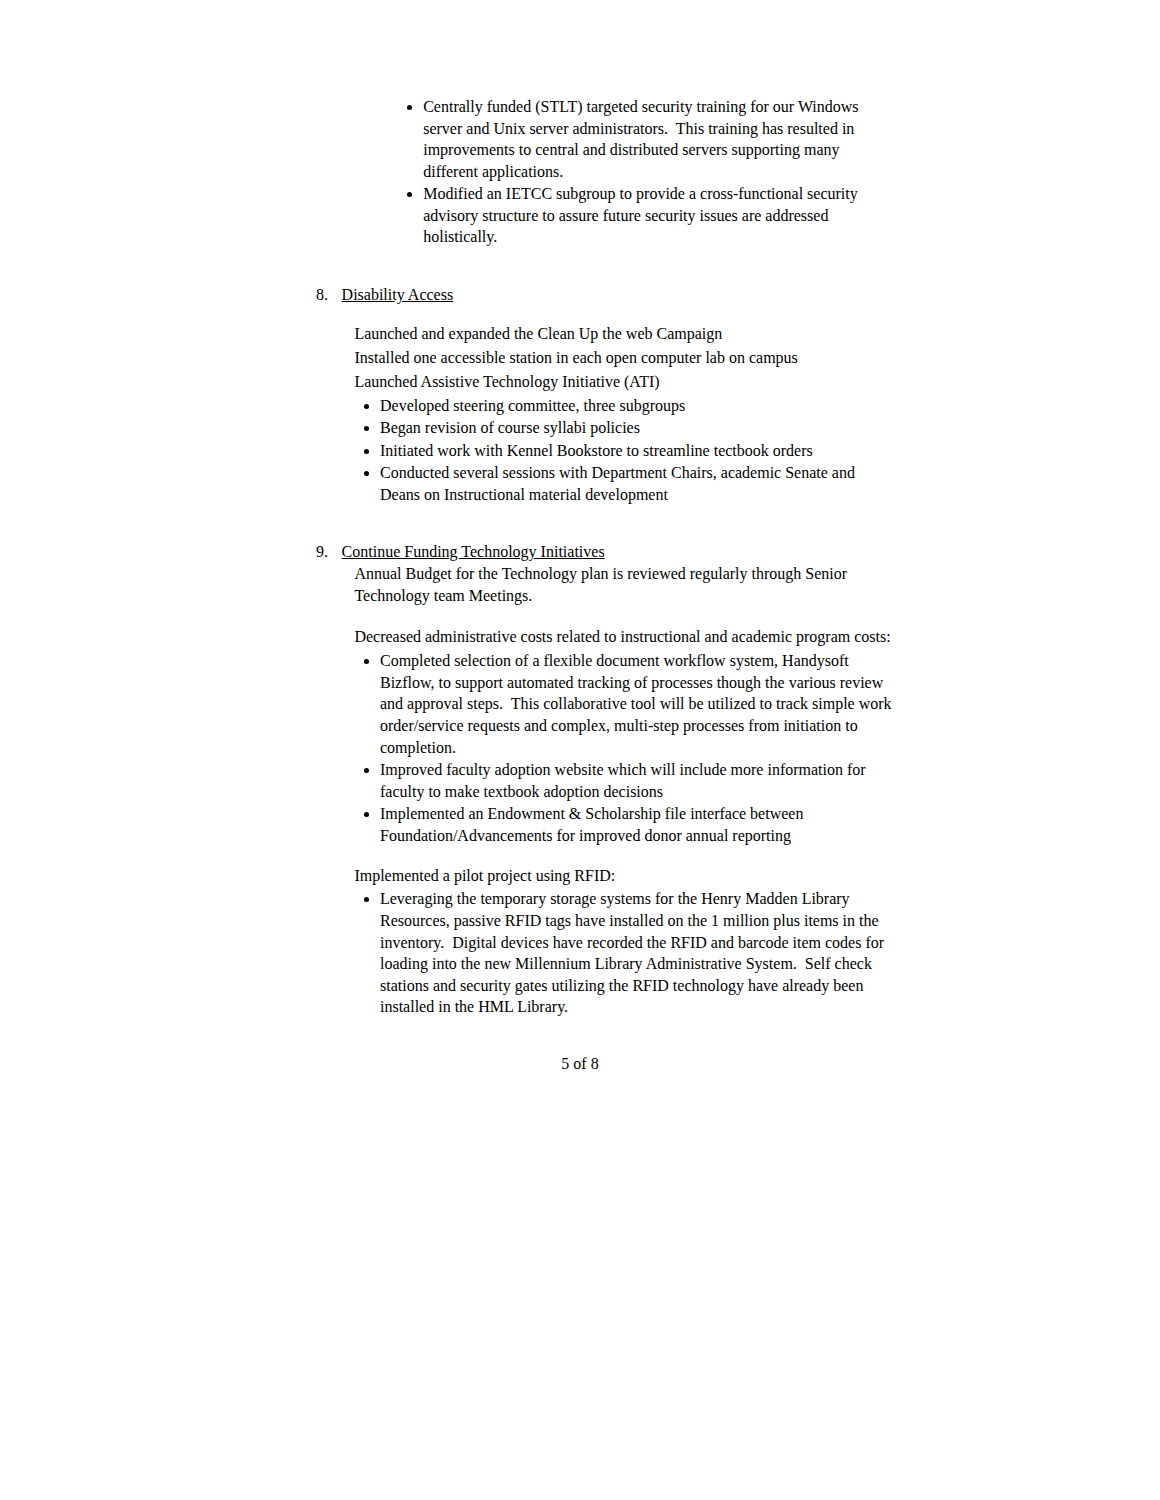Centrally funded (STLT) targeted security training for our Windows server and Unix server administrators. This training has resulted in improvements to central and distributed servers supporting many different applications.
Modified an IETCC subgroup to provide a cross-functional security advisory structure to assure future security issues are addressed holistically.
8. Disability Access
Launched and expanded the Clean Up the web Campaign
Installed one accessible station in each open computer lab on campus
Launched Assistive Technology Initiative (ATI)
Developed steering committee, three subgroups
Began revision of course syllabi policies
Initiated work with Kennel Bookstore to streamline tectbook orders
Conducted several sessions with Department Chairs, academic Senate and Deans on Instructional material development
9. Continue Funding Technology Initiatives
Annual Budget for the Technology plan is reviewed regularly through Senior Technology team Meetings.
Decreased administrative costs related to instructional and academic program costs:
Completed selection of a flexible document workflow system, Handysoft Bizflow, to support automated tracking of processes though the various review and approval steps. This collaborative tool will be utilized to track simple work order/service requests and complex, multi-step processes from initiation to completion.
Improved faculty adoption website which will include more information for faculty to make textbook adoption decisions
Implemented an Endowment & Scholarship file interface between Foundation/Advancements for improved donor annual reporting
Implemented a pilot project using RFID:
Leveraging the temporary storage systems for the Henry Madden Library Resources, passive RFID tags have installed on the 1 million plus items in the inventory. Digital devices have recorded the RFID and barcode item codes for loading into the new Millennium Library Administrative System. Self check stations and security gates utilizing the RFID technology have already been installed in the HML Library.
5 of 8